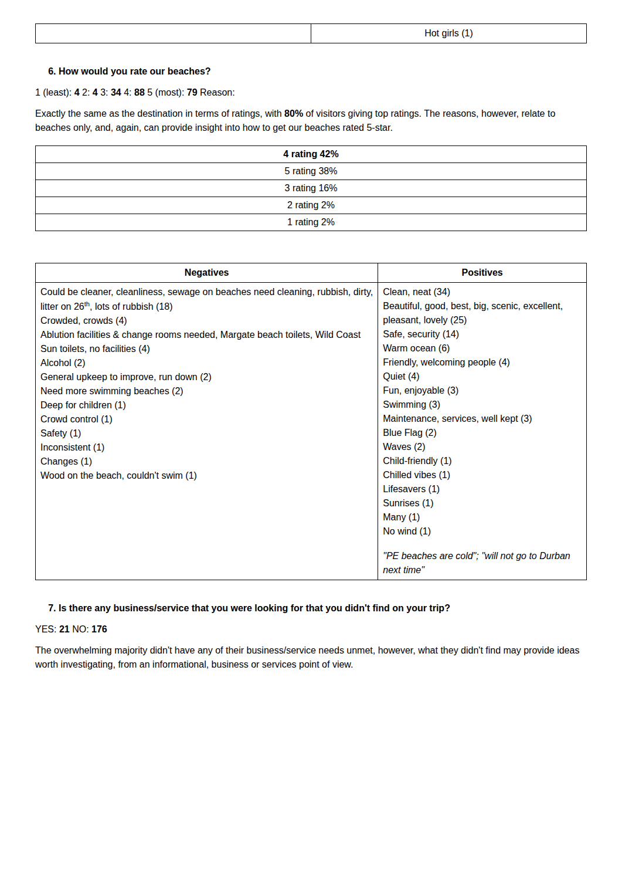| | Hot girls (1) |
How would you rate our beaches?
1 (least): 4 2: 4 3: 34 4: 88 5 (most): 79 Reason:
Exactly the same as the destination in terms of ratings, with 80% of visitors giving top ratings. The reasons, however, relate to beaches only, and, again, can provide insight into how to get our beaches rated 5-star.
| 4 rating 42% |
| 5 rating 38% |
| 3 rating 16% |
| 2 rating 2% |
| 1 rating 2% |
| Negatives | Positives |
| --- | --- |
| Could be cleaner, cleanliness, sewage on beaches need cleaning, rubbish, dirty, litter on 26 th , lots of rubbish (18) Crowded, crowds (4) Ablution facilities & change rooms needed, Margate beach toilets, Wild Coast Sun toilets, no facilities (4) Alcohol (2) General upkeep to improve, run down (2) Need more swimming beaches (2) Deep for children (1) Crowd control (1) Safety (1) Inconsistent (1) Changes (1) Wood on the beach, couldn't swim (1) | Clean, neat (34) Beautiful, good, best, big, scenic, excellent, pleasant, lovely (25) Safe, security (14) Warm ocean (6) Friendly, welcoming people (4) Quiet (4) Fun, enjoyable (3) Swimming (3) Maintenance, services, well kept (3) Blue Flag (2) Waves (2) Child-friendly (1) Chilled vibes (1) Lifesavers (1) Sunrises (1) Many (1) No wind (1) "PE beaches are cold"; "will not go to Durban next time" |
Is there any business/service that you were looking for that you didn't find on your trip?
YES: 21 NO: 176
The overwhelming majority didn't have any of their business/service needs unmet, however, what they didn't find may provide ideas worth investigating, from an informational, business or services point of view.